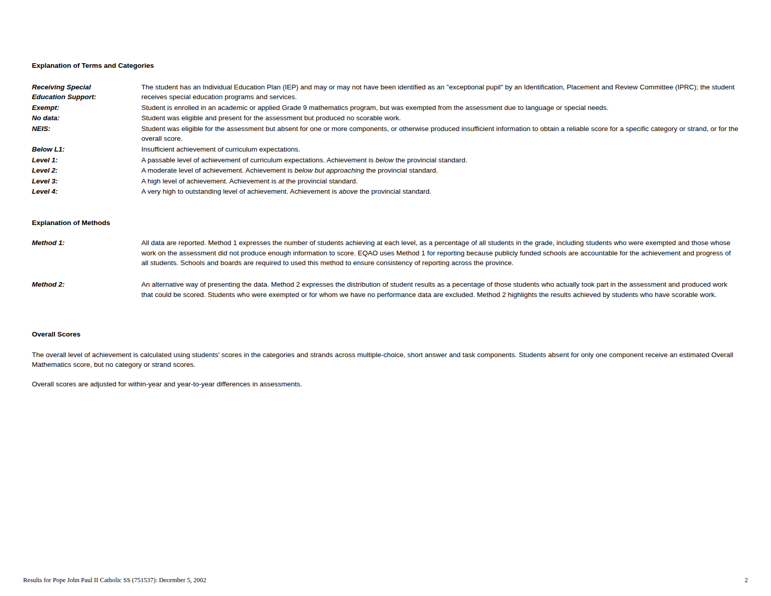Explanation of Terms and Categories
| Receiving Special Education Support: | The student has an Individual Education Plan (IEP) and may or may not have been identified as an "exceptional pupil" by an Identification, Placement and Review Committee (IPRC); the student receives special education programs and services. |
| Exempt: | Student is enrolled in an academic or applied Grade 9 mathematics program, but was exempted from the assessment due to language or special needs. |
| No data: | Student was eligible and present for the assessment but produced no scorable work. |
| NEIS: | Student was eligible for the assessment but absent for one or more components, or otherwise produced insufficient information to obtain a reliable score for a specific category or strand, or for the overall score. |
| Below L1: | Insufficient achievement of curriculum expectations. |
| Level 1: | A passable level of achievement of curriculum expectations. Achievement is below the provincial standard. |
| Level 2: | A moderate level of achievement. Achievement is below but approaching the provincial standard. |
| Level 3: | A high level of achievement. Achievement is at the provincial standard. |
| Level 4: | A very high to outstanding level of achievement. Achievement is above the provincial standard. |
Explanation of Methods
| Method 1: | All data are reported. Method 1 expresses the number of students achieving at each level, as a percentage of all students in the grade, including students who were exempted and those whose work on the assessment did not produce enough information to score. EQAO uses Method 1 for reporting because publicly funded schools are accountable for the achievement and progress of all students. Schools and boards are required to used this method to ensure consistency of reporting across the province. |
| Method 2: | An alternative way of presenting the data. Method 2 expresses the distribution of student results as a pecentage of those students who actually took part in the assessment and produced work that could be scored. Students who were exempted or for whom we have no performance data are excluded. Method 2 highlights the results achieved by students who have scorable work. |
Overall Scores
The overall level of achievement is calculated using students' scores in the categories and strands across multiple-choice, short answer and task components. Students absent for only one component receive an estimated Overall Mathematics score, but no category or strand scores.
Overall scores are adjusted for within-year and year-to-year differences in assessments.
2 Results for Pope John Paul II Catholic SS (751537): December 5, 2002